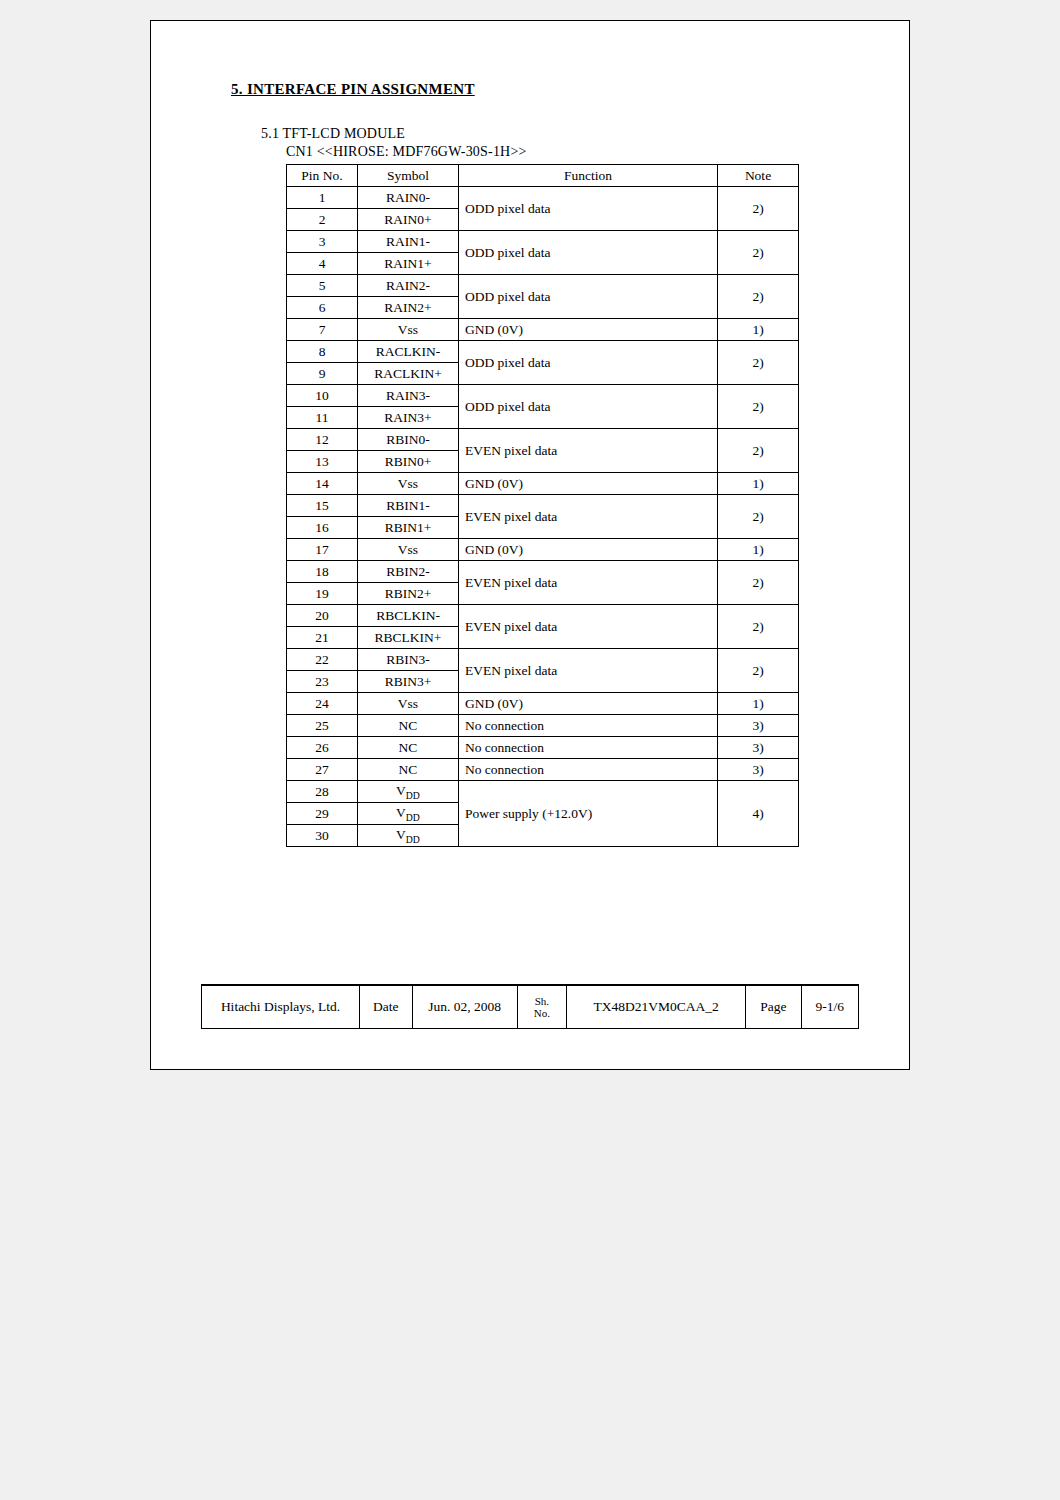5. INTERFACE PIN ASSIGNMENT
5.1 TFT-LCD MODULE
CN1 <<HIROSE: MDF76GW-30S-1H>>
| Pin No. | Symbol | Function | Note |
| --- | --- | --- | --- |
| 1 | RAIN0- | ODD pixel data | 2) |
| 2 | RAIN0+ |
| 3 | RAIN1- | ODD pixel data | 2) |
| 4 | RAIN1+ |
| 5 | RAIN2- | ODD pixel data | 2) |
| 6 | RAIN2+ |
| 7 | Vss | GND (0V) | 1) |
| 8 | RACLKIN- | ODD pixel data | 2) |
| 9 | RACLKIN+ |
| 10 | RAIN3- | ODD pixel data | 2) |
| 11 | RAIN3+ |
| 12 | RBIN0- | EVEN pixel data | 2) |
| 13 | RBIN0+ |
| 14 | Vss | GND (0V) | 1) |
| 15 | RBIN1- | EVEN pixel data | 2) |
| 16 | RBIN1+ |
| 17 | Vss | GND (0V) | 1) |
| 18 | RBIN2- | EVEN pixel data | 2) |
| 19 | RBIN2+ |
| 20 | RBCLKIN- | EVEN pixel data | 2) |
| 21 | RBCLKIN+ |
| 22 | RBIN3- | EVEN pixel data | 2) |
| 23 | RBIN3+ |
| 24 | Vss | GND (0V) | 1) |
| 25 | NC | No connection | 3) |
| 26 | NC | No connection | 3) |
| 27 | NC | No connection | 3) |
| 28 | V DD | Power supply (+12.0V) | 4) |
| 29 | V DD |
| 30 | V DD |
| Hitachi Displays, Ltd. | Date | Jun. 02, 2008 | Sh. No. | TX48D21VM0CAA_2 | Page | 9-1/6 |